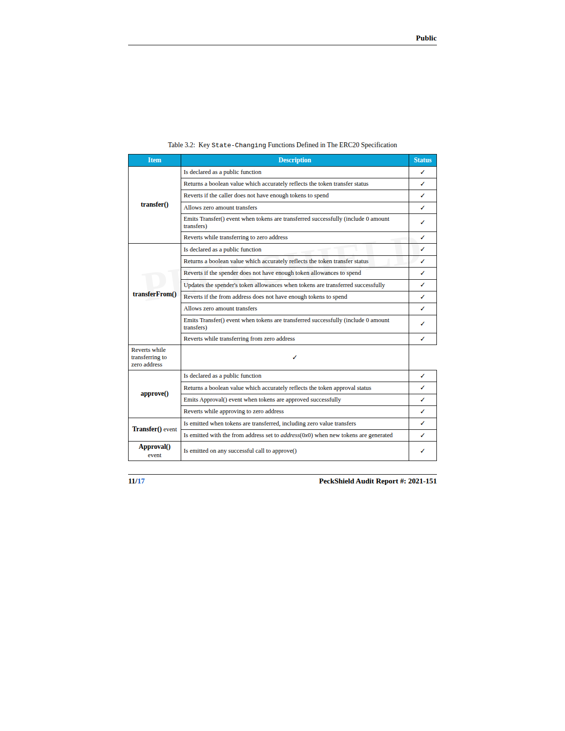Public
PECKSHIELD
Table 3.2: Key State-Changing Functions Defined in The ERC20 Specification
| Item | Description | Status |
| --- | --- | --- |
| transfer() | Is declared as a public function | ✓ |
| Returns a boolean value which accurately reflects the token transfer status | ✓ |
| Reverts if the caller does not have enough tokens to spend | ✓ |
| Allows zero amount transfers | ✓ |
| Emits Transfer() event when tokens are transferred successfully (include 0 amount transfers) | ✓ |
| Reverts while transferring to zero address | ✓ |
| transferFrom() | Is declared as a public function | ✓ |
| Returns a boolean value which accurately reflects the token transfer status | ✓ |
| Reverts if the spender does not have enough token allowances to spend | ✓ |
| Updates the spender's token allowances when tokens are transferred successfully | ✓ |
| Reverts if the from address does not have enough tokens to spend | ✓ |
| Allows zero amount transfers | ✓ |
| Emits Transfer() event when tokens are transferred successfully (include 0 amount transfers) | ✓ |
| Reverts while transferring from zero address | ✓ |
| Reverts while transferring to zero address | ✓ |
| approve() | Is declared as a public function | ✓ |
| Returns a boolean value which accurately reflects the token approval status | ✓ |
| Emits Approval() event when tokens are approved successfully | ✓ |
| Reverts while approving to zero address | ✓ |
| Transfer() event | Is emitted when tokens are transferred, including zero value transfers | ✓ |
| Is emitted with the from address set to address (0 x 0) when new tokens are generated | ✓ |
| Approval() event | Is emitted on any successful call to approve() | ✓ |
11/17
PeckShield Audit Report #: 2021-151